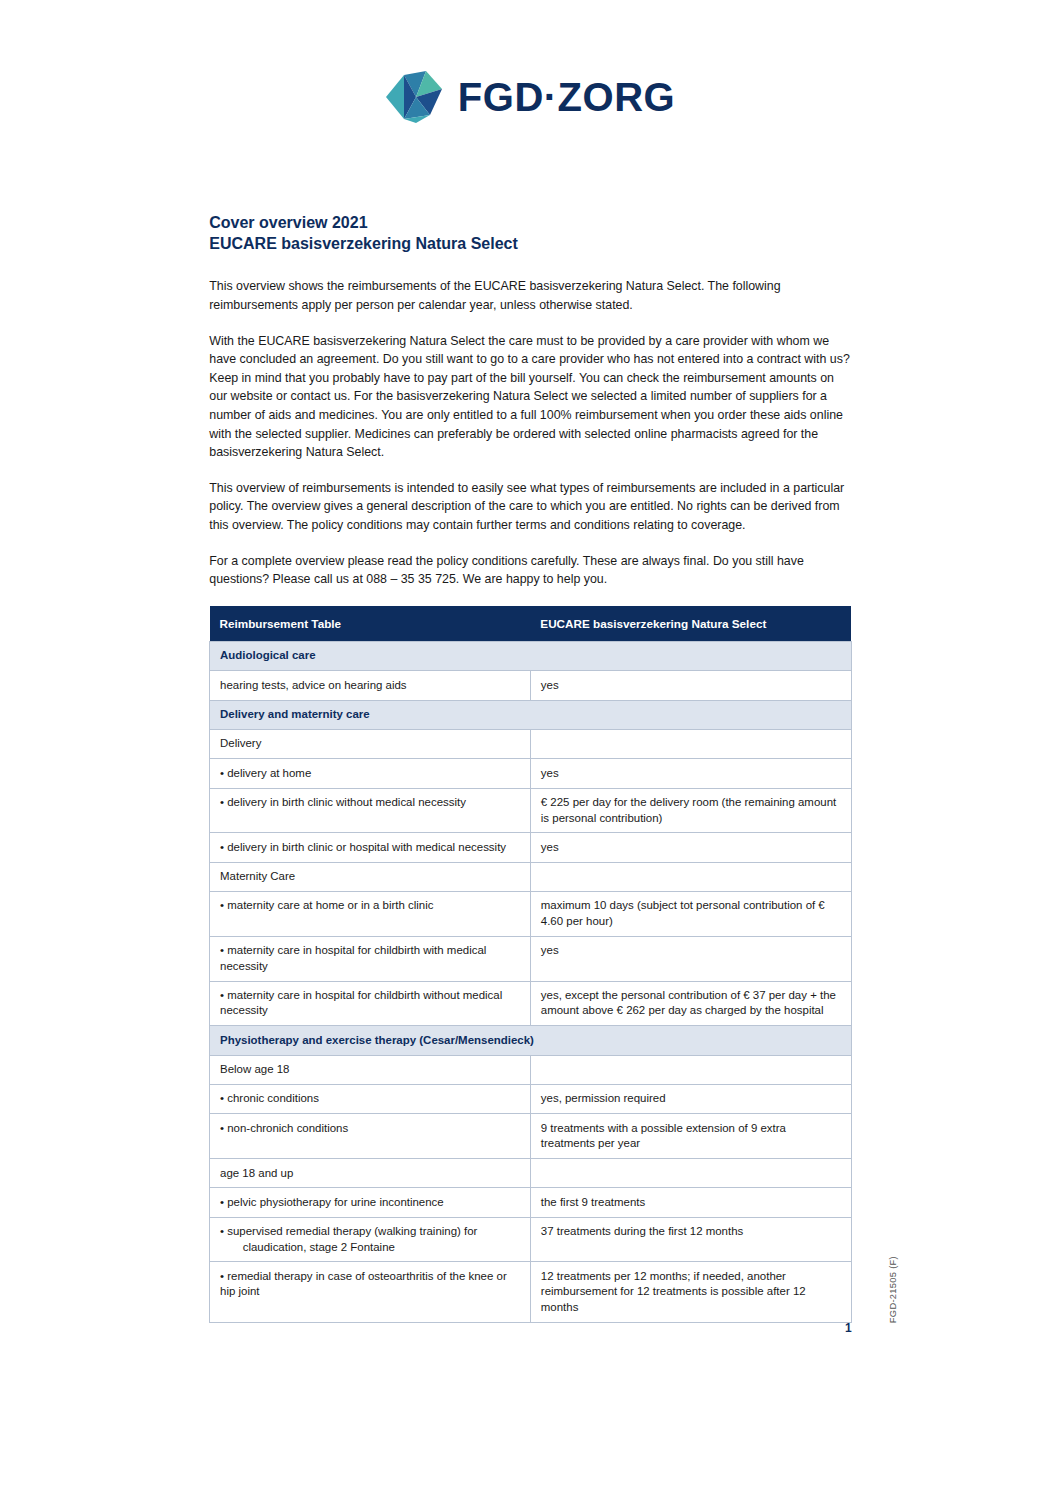FGD·ZORG
Cover overview 2021
EUCARE basisverzekering Natura Select
This overview shows the reimbursements of the EUCARE basisverzekering Natura Select. The following reimbursements apply per person per calendar year, unless otherwise stated.
With the EUCARE basisverzekering Natura Select the care must to be provided by a care provider with whom we have concluded an agreement. Do you still want to go to a care provider who has not entered into a contract with us? Keep in mind that you probably have to pay part of the bill yourself. You can check the reimbursement amounts on our website or contact us. For the basisverzekering Natura Select we selected a limited number of suppliers for a number of aids and medicines. You are only entitled to a full 100% reimbursement when you order these aids online with the selected supplier. Medicines can preferably be ordered with selected online pharmacists agreed for the basisverzekering Natura Select.
This overview of reimbursements is intended to easily see what types of reimbursements are included in a particular policy. The overview gives a general description of the care to which you are entitled. No rights can be derived from this overview. The policy conditions may contain further terms and conditions relating to coverage.
For a complete overview please read the policy conditions carefully. These are always final. Do you still have questions? Please call us at 088 – 35 35 725. We are happy to help you.
| Reimbursement Table | EUCARE basisverzekering Natura Select |
| --- | --- |
| Audiological care |
| hearing tests, advice on hearing aids | yes |
| Delivery and maternity care |
| Delivery | |
| • delivery at home | yes |
| • delivery in birth clinic without medical necessity | € 225 per day for the delivery room (the remaining amount is personal contribution) |
| • delivery in birth clinic or hospital with medical necessity | yes |
| Maternity Care | |
| • maternity care at home or in a birth clinic | maximum 10 days (subject tot personal contribution of € 4.60 per hour) |
| • maternity care in hospital for childbirth with medical necessity | yes |
| • maternity care in hospital for childbirth without medical necessity | yes, except the personal contribution of € 37 per day + the amount above € 262 per day as charged by the hospital |
| Physiotherapy and exercise therapy (Cesar/Mensendieck) |
| Below age 18 | |
| • chronic conditions | yes, permission required |
| • non-chronich conditions | 9 treatments with a possible extension of 9 extra treatments per year |
| age 18 and up | |
| • pelvic physiotherapy for urine incontinence | the first 9 treatments |
| • supervised remedial therapy (walking training) for claudication, stage 2 Fontaine | 37 treatments during the first 12 months |
| • remedial therapy in case of osteoarthritis of the knee or hip joint | 12 treatments per 12 months; if needed, another reimbursement for 12 treatments is possible after 12 months |
FGD-21505 (F)
1